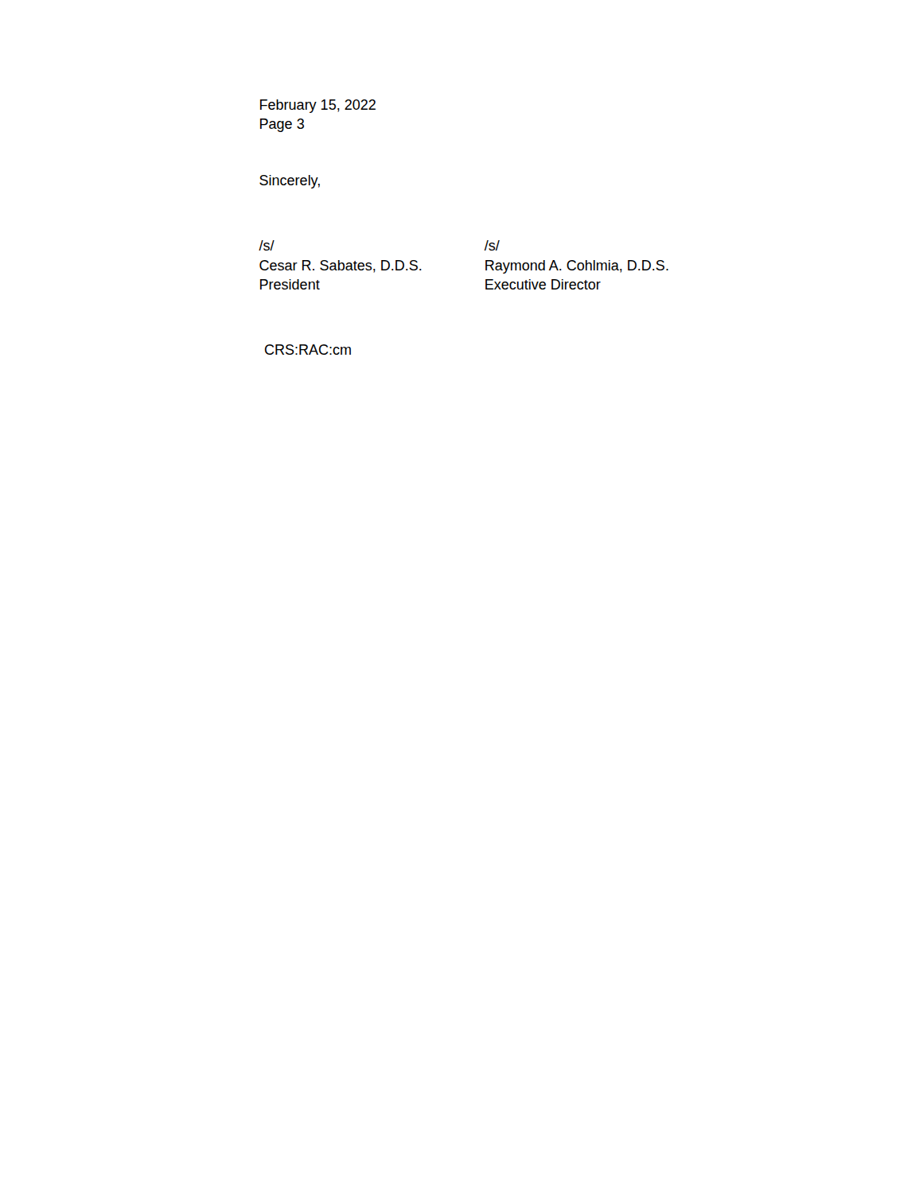February 15, 2022
Page 3
Sincerely,
| /s/ | /s/ |
| Cesar R. Sabates, D.D.S. President | Raymond A. Cohlmia, D.D.S. Executive Director |
CRS:RAC:cm